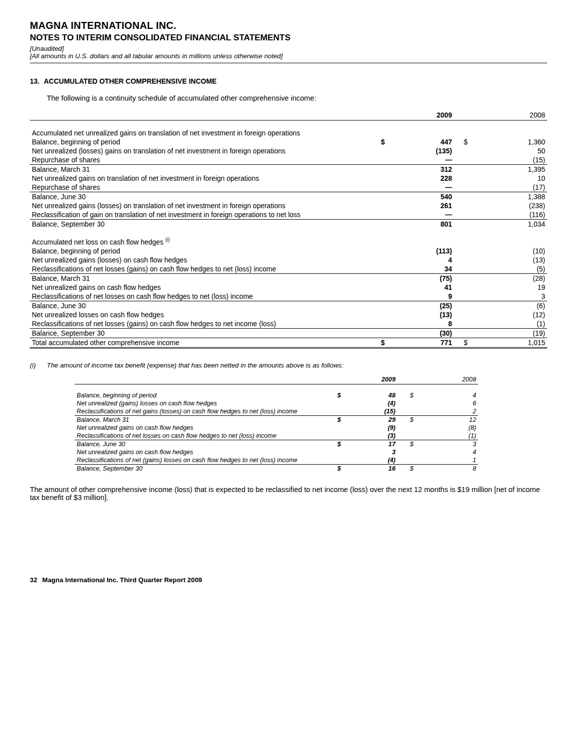MAGNA INTERNATIONAL INC.
NOTES TO INTERIM CONSOLIDATED FINANCIAL STATEMENTS
[Unaudited]
[All amounts in U.S. dollars and all tabular amounts in millions unless otherwise noted]
13. ACCUMULATED OTHER COMPREHENSIVE INCOME
The following is a continuity schedule of accumulated other comprehensive income:
| | | 2009 | | 2008 |
| --- | --- | --- | --- | --- |
| Accumulated net unrealized gains on translation of net investment in foreign operations | | | | |
| Balance, beginning of period | $ | 447 | $ | 1,360 |
| Net unrealized (losses) gains on translation of net investment in foreign operations | | (135) | | 50 |
| Repurchase of shares | | — | | (15) |
| Balance, March 31 | | 312 | | 1,395 |
| Net unrealized gains on translation of net investment in foreign operations | | 228 | | 10 |
| Repurchase of shares | | — | | (17) |
| Balance, June 30 | | 540 | | 1,388 |
| Net unrealized gains (losses) on translation of net investment in foreign operations | | 261 | | (238) |
| Reclassification of gain on translation of net investment in foreign operations to net loss | | — | | (116) |
| Balance, September 30 | | 801 | | 1,034 |
| Accumulated net loss on cash flow hedges (i) | | | | |
| Balance, beginning of period | | (113) | | (10) |
| Net unrealized gains (losses) on cash flow hedges | | 4 | | (13) |
| Reclassifications of net losses (gains) on cash flow hedges to net (loss) income | | 34 | | (5) |
| Balance, March 31 | | (75) | | (28) |
| Net unrealized gains on cash flow hedges | | 41 | | 19 |
| Reclassifications of net losses on cash flow hedges to net (loss) income | | 9 | | 3 |
| Balance, June 30 | | (25) | | (6) |
| Net unrealized losses on cash flow hedges | | (13) | | (12) |
| Reclassifications of net losses (gains) on cash flow hedges to net income (loss) | | 8 | | (1) |
| Balance, September 30 | | (30) | | (19) |
| Total accumulated other comprehensive income | $ | 771 | $ | 1,015 |
(i) The amount of income tax benefit (expense) that has been netted in the amounts above is as follows:
| | | 2009 | | 2008 |
| --- | --- | --- | --- | --- |
| Balance, beginning of period | $ | 48 | $ | 4 |
| Net unrealized (gains) losses on cash flow hedges | | (4) | | 6 |
| Reclassifications of net gains (losses) on cash flow hedges to net (loss) income | | (15) | | 2 |
| Balance, March 31 | $ | 29 | $ | 12 |
| Net unrealized gains on cash flow hedges | | (9) | | (8) |
| Reclassifications of net losses on cash flow hedges to net (loss) income | | (3) | | (1) |
| Balance, June 30 | $ | 17 | $ | 3 |
| Net unrealized gains on cash flow hedges | | 3 | | 4 |
| Reclassifications of net (gains) losses on cash flow hedges to net (loss) income | | (4) | | 1 |
| Balance, September 30 | $ | 16 | $ | 8 |
The amount of other comprehensive income (loss) that is expected to be reclassified to net income (loss) over the next 12 months is $19 million [net of income tax benefit of $3 million].
32 Magna International Inc. Third Quarter Report 2009